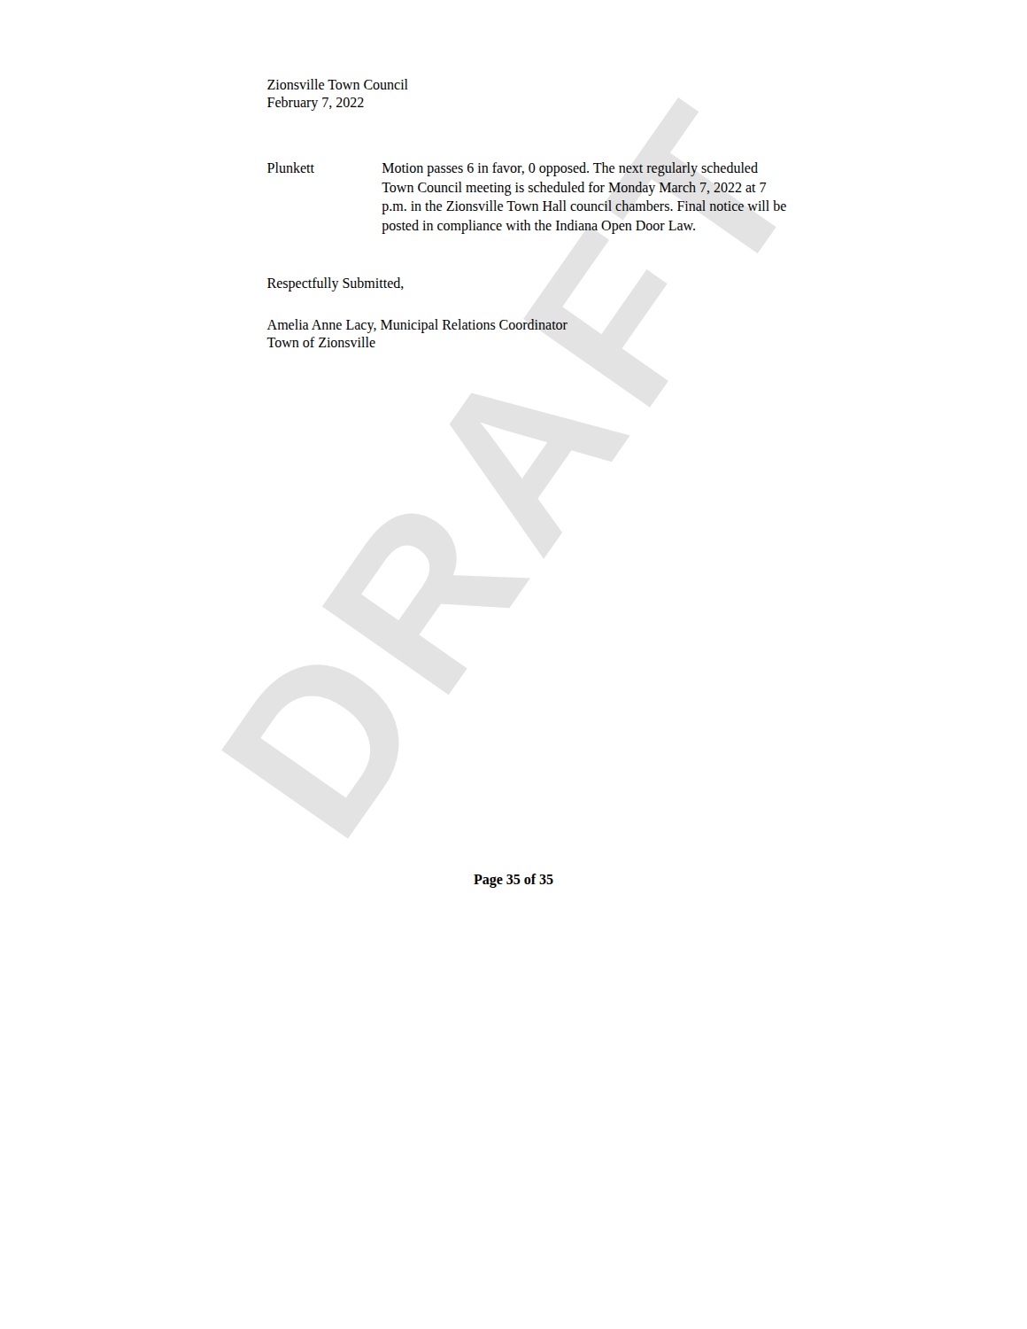DRAFT
Zionsville Town Council
February 7, 2022
Plunkett
Motion passes 6 in favor, 0 opposed. The next regularly scheduled Town Council meeting is scheduled for Monday March 7, 2022 at 7 p.m. in the Zionsville Town Hall council chambers. Final notice will be posted in compliance with the Indiana Open Door Law.
Respectfully Submitted,
Amelia Anne Lacy, Municipal Relations Coordinator
Town of Zionsville
Page 35 of 35